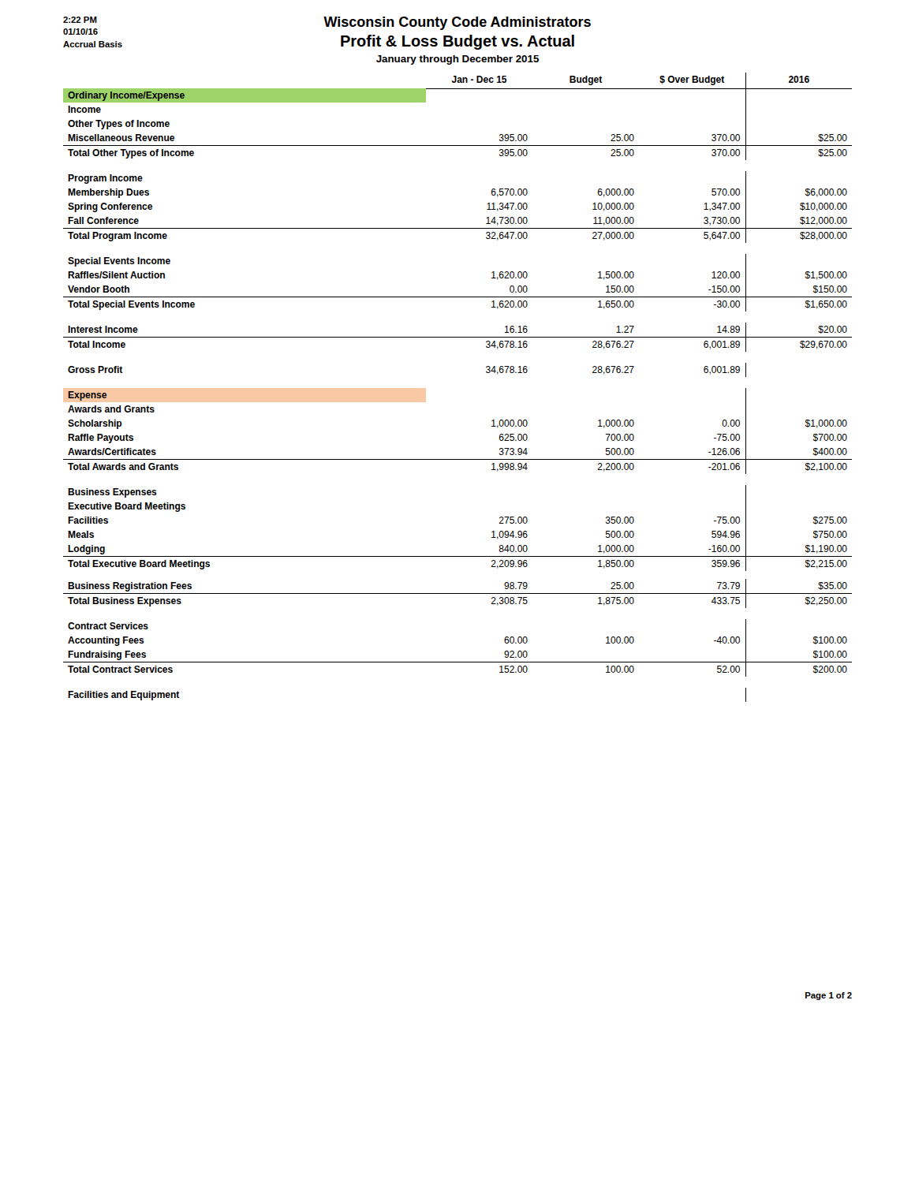2:22 PM
01/10/16
Accrual Basis
Wisconsin County Code Administrators
Profit & Loss Budget vs. Actual
January through December 2015
| | Jan - Dec 15 | Budget | $ Over Budget | 2016 |
| --- | --- | --- | --- | --- |
| Ordinary Income/Expense | | | | |
| Income | | | | |
| Other Types of Income | | | | |
| Miscellaneous Revenue | 395.00 | 25.00 | 370.00 | $25.00 |
| Total Other Types of Income | 395.00 | 25.00 | 370.00 | $25.00 |
| Program Income | | | | |
| Membership Dues | 6,570.00 | 6,000.00 | 570.00 | $6,000.00 |
| Spring Conference | 11,347.00 | 10,000.00 | 1,347.00 | $10,000.00 |
| Fall Conference | 14,730.00 | 11,000.00 | 3,730.00 | $12,000.00 |
| Total Program Income | 32,647.00 | 27,000.00 | 5,647.00 | $28,000.00 |
| Special Events Income | | | | |
| Raffles/Silent Auction | 1,620.00 | 1,500.00 | 120.00 | $1,500.00 |
| Vendor Booth | 0.00 | 150.00 | -150.00 | $150.00 |
| Total Special Events Income | 1,620.00 | 1,650.00 | -30.00 | $1,650.00 |
| Interest Income | 16.16 | 1.27 | 14.89 | $20.00 |
| Total Income | 34,678.16 | 28,676.27 | 6,001.89 | $29,670.00 |
| Gross Profit | 34,678.16 | 28,676.27 | 6,001.89 | |
| Expense | | | | |
| Awards and Grants | | | | |
| Scholarship | 1,000.00 | 1,000.00 | 0.00 | $1,000.00 |
| Raffle Payouts | 625.00 | 700.00 | -75.00 | $700.00 |
| Awards/Certificates | 373.94 | 500.00 | -126.06 | $400.00 |
| Total Awards and Grants | 1,998.94 | 2,200.00 | -201.06 | $2,100.00 |
| Business Expenses | | | | |
| Executive Board Meetings | | | | |
| Facilities | 275.00 | 350.00 | -75.00 | $275.00 |
| Meals | 1,094.96 | 500.00 | 594.96 | $750.00 |
| Lodging | 840.00 | 1,000.00 | -160.00 | $1,190.00 |
| Total Executive Board Meetings | 2,209.96 | 1,850.00 | 359.96 | $2,215.00 |
| Business Registration Fees | 98.79 | 25.00 | 73.79 | $35.00 |
| Total Business Expenses | 2,308.75 | 1,875.00 | 433.75 | $2,250.00 |
| Contract Services | | | | |
| Accounting Fees | 60.00 | 100.00 | -40.00 | $100.00 |
| Fundraising Fees | 92.00 | | | $100.00 |
| Total Contract Services | 152.00 | 100.00 | 52.00 | $200.00 |
| Facilities and Equipment | | | | |
Page 1 of 2